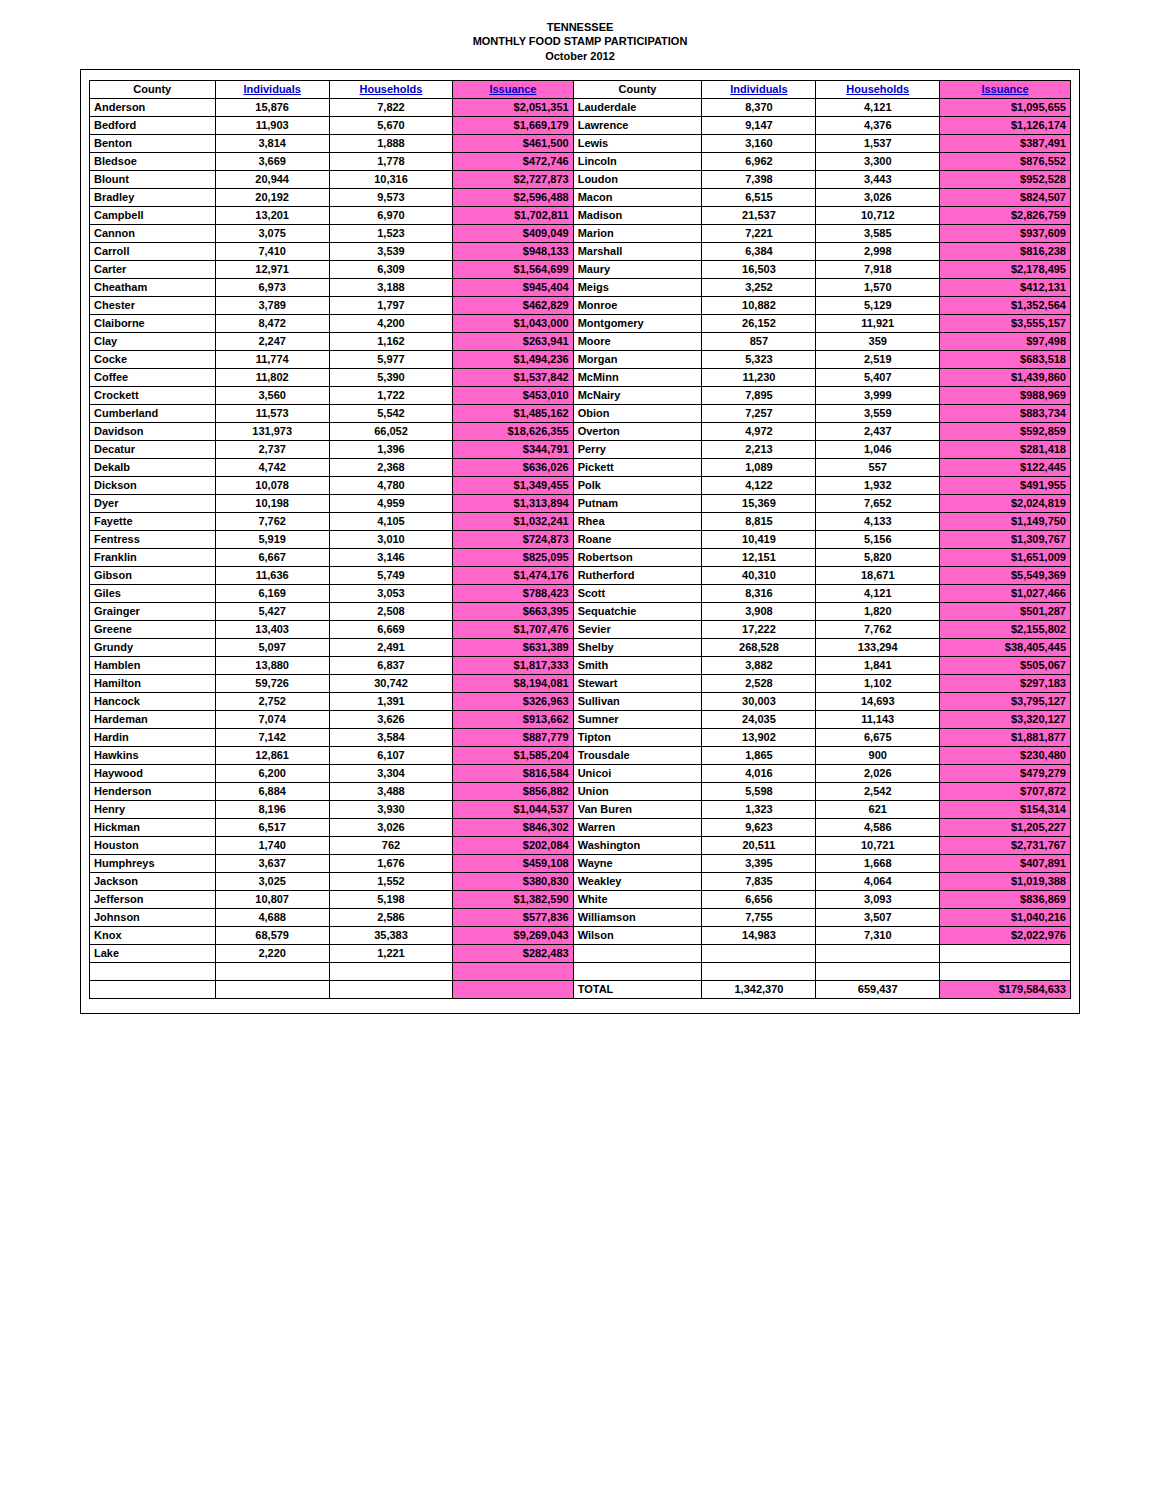TENNESSEE
MONTHLY FOOD STAMP PARTICIPATION
October 2012
| County | Individuals | Households | Issuance | County | Individuals | Households | Issuance |
| --- | --- | --- | --- | --- | --- | --- | --- |
| Anderson | 15,876 | 7,822 | $2,051,351 | Lauderdale | 8,370 | 4,121 | $1,095,655 |
| Bedford | 11,903 | 5,670 | $1,669,179 | Lawrence | 9,147 | 4,376 | $1,126,174 |
| Benton | 3,814 | 1,888 | $461,500 | Lewis | 3,160 | 1,537 | $387,491 |
| Bledsoe | 3,669 | 1,778 | $472,746 | Lincoln | 6,962 | 3,300 | $876,552 |
| Blount | 20,944 | 10,316 | $2,727,873 | Loudon | 7,398 | 3,443 | $952,528 |
| Bradley | 20,192 | 9,573 | $2,596,488 | Macon | 6,515 | 3,026 | $824,507 |
| Campbell | 13,201 | 6,970 | $1,702,811 | Madison | 21,537 | 10,712 | $2,826,759 |
| Cannon | 3,075 | 1,523 | $409,049 | Marion | 7,221 | 3,585 | $937,609 |
| Carroll | 7,410 | 3,539 | $948,133 | Marshall | 6,384 | 2,998 | $816,238 |
| Carter | 12,971 | 6,309 | $1,564,699 | Maury | 16,503 | 7,918 | $2,178,495 |
| Cheatham | 6,973 | 3,188 | $945,404 | Meigs | 3,252 | 1,570 | $412,131 |
| Chester | 3,789 | 1,797 | $462,829 | Monroe | 10,882 | 5,129 | $1,352,564 |
| Claiborne | 8,472 | 4,200 | $1,043,000 | Montgomery | 26,152 | 11,921 | $3,555,157 |
| Clay | 2,247 | 1,162 | $263,941 | Moore | 857 | 359 | $97,498 |
| Cocke | 11,774 | 5,977 | $1,494,236 | Morgan | 5,323 | 2,519 | $683,518 |
| Coffee | 11,802 | 5,390 | $1,537,842 | McMinn | 11,230 | 5,407 | $1,439,860 |
| Crockett | 3,560 | 1,722 | $453,010 | McNairy | 7,895 | 3,999 | $988,969 |
| Cumberland | 11,573 | 5,542 | $1,485,162 | Obion | 7,257 | 3,559 | $883,734 |
| Davidson | 131,973 | 66,052 | $18,626,355 | Overton | 4,972 | 2,437 | $592,859 |
| Decatur | 2,737 | 1,396 | $344,791 | Perry | 2,213 | 1,046 | $281,418 |
| Dekalb | 4,742 | 2,368 | $636,026 | Pickett | 1,089 | 557 | $122,445 |
| Dickson | 10,078 | 4,780 | $1,349,455 | Polk | 4,122 | 1,932 | $491,955 |
| Dyer | 10,198 | 4,959 | $1,313,894 | Putnam | 15,369 | 7,652 | $2,024,819 |
| Fayette | 7,762 | 4,105 | $1,032,241 | Rhea | 8,815 | 4,133 | $1,149,750 |
| Fentress | 5,919 | 3,010 | $724,873 | Roane | 10,419 | 5,156 | $1,309,767 |
| Franklin | 6,667 | 3,146 | $825,095 | Robertson | 12,151 | 5,820 | $1,651,009 |
| Gibson | 11,636 | 5,749 | $1,474,176 | Rutherford | 40,310 | 18,671 | $5,549,369 |
| Giles | 6,169 | 3,053 | $788,423 | Scott | 8,316 | 4,121 | $1,027,466 |
| Grainger | 5,427 | 2,508 | $663,395 | Sequatchie | 3,908 | 1,820 | $501,287 |
| Greene | 13,403 | 6,669 | $1,707,476 | Sevier | 17,222 | 7,762 | $2,155,802 |
| Grundy | 5,097 | 2,491 | $631,389 | Shelby | 268,528 | 133,294 | $38,405,445 |
| Hamblen | 13,880 | 6,837 | $1,817,333 | Smith | 3,882 | 1,841 | $505,067 |
| Hamilton | 59,726 | 30,742 | $8,194,081 | Stewart | 2,528 | 1,102 | $297,183 |
| Hancock | 2,752 | 1,391 | $326,963 | Sullivan | 30,003 | 14,693 | $3,795,127 |
| Hardeman | 7,074 | 3,626 | $913,662 | Sumner | 24,035 | 11,143 | $3,320,127 |
| Hardin | 7,142 | 3,584 | $887,779 | Tipton | 13,902 | 6,675 | $1,881,877 |
| Hawkins | 12,861 | 6,107 | $1,585,204 | Trousdale | 1,865 | 900 | $230,480 |
| Haywood | 6,200 | 3,304 | $816,584 | Unicoi | 4,016 | 2,026 | $479,279 |
| Henderson | 6,884 | 3,488 | $856,882 | Union | 5,598 | 2,542 | $707,872 |
| Henry | 8,196 | 3,930 | $1,044,537 | Van Buren | 1,323 | 621 | $154,314 |
| Hickman | 6,517 | 3,026 | $846,302 | Warren | 9,623 | 4,586 | $1,205,227 |
| Houston | 1,740 | 762 | $202,084 | Washington | 20,511 | 10,721 | $2,731,767 |
| Humphreys | 3,637 | 1,676 | $459,108 | Wayne | 3,395 | 1,668 | $407,891 |
| Jackson | 3,025 | 1,552 | $380,830 | Weakley | 7,835 | 4,064 | $1,019,388 |
| Jefferson | 10,807 | 5,198 | $1,382,590 | White | 6,656 | 3,093 | $836,869 |
| Johnson | 4,688 | 2,586 | $577,836 | Williamson | 7,755 | 3,507 | $1,040,216 |
| Knox | 68,579 | 35,383 | $9,269,043 | Wilson | 14,983 | 7,310 | $2,022,976 |
| Lake | 2,220 | 1,221 | $282,483 | | | | |
| | | | | TOTAL | 1,342,370 | 659,437 | $179,584,633 |